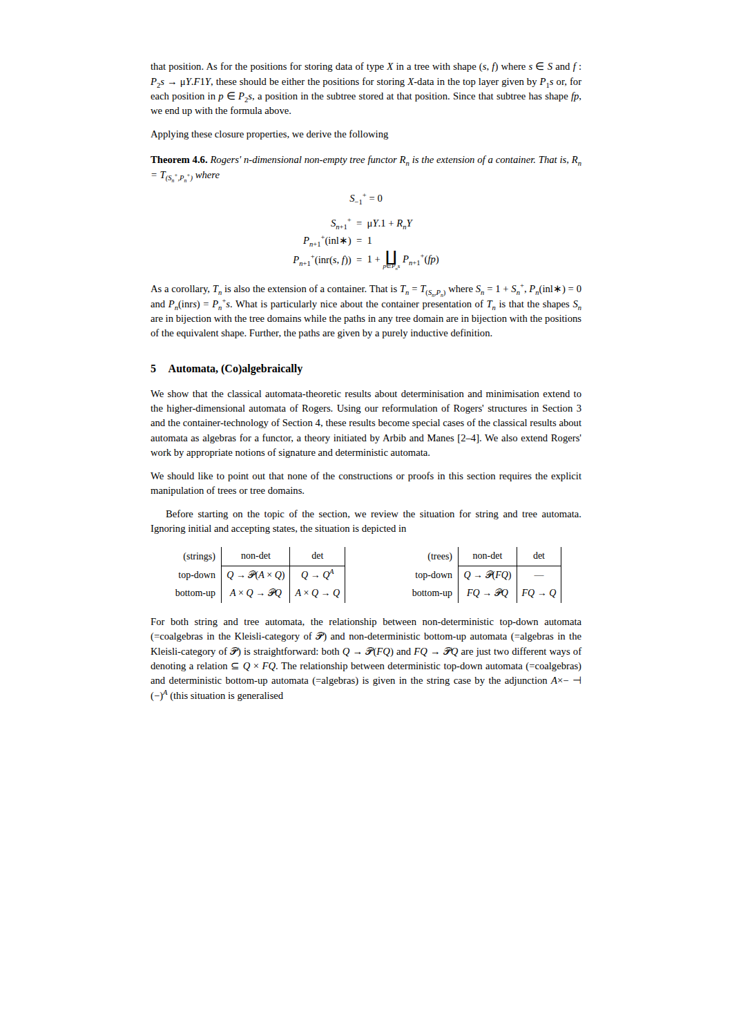that position. As for the positions for storing data of type X in a tree with shape (s, f) where s ∈ S and f : P2s → μY.F1Y, these should be either the positions for storing X-data in the top layer given by P1s or, for each position in p ∈ P2s, a position in the subtree stored at that position. Since that subtree has shape fp, we end up with the formula above.
Applying these closure properties, we derive the following
Theorem 4.6. Rogers' n-dimensional non-empty tree functor Rn is the extension of a container. That is, Rn = T(Sn+,Pn+) where
S−1+ = 0
| S n +1 + | = | μ Y .1 + R n Y |
| P n +1 + ( inl ∗) | = | 1 |
| P n +1 + ( inr ( s , f )) | = | 1 + ∐ p ∈ P n s P n +1 + ( fp ) |
As a corollary, Tn is also the extension of a container. That is Tn = T(Sn,Pn) where Sn = 1 + Sn+, Pn(inl∗) = 0 and Pn(inr s) = Pn+s. What is particularly nice about the container presentation of Tn is that the shapes Sn are in bijection with the tree domains while the paths in any tree domain are in bijection with the positions of the equivalent shape. Further, the paths are given by a purely inductive definition.
5 Automata, (Co)algebraically
We show that the classical automata-theoretic results about determinisation and minimisation extend to the higher-dimensional automata of Rogers. Using our reformulation of Rogers' structures in Section 3 and the container-technology of Section 4, these results become special cases of the classical results about automata as algebras for a functor, a theory initiated by Arbib and Manes [2–4]. We also extend Rogers' work by appropriate notions of signature and deterministic automata.
We should like to point out that none of the constructions or proofs in this section requires the explicit manipulation of trees or tree domains.
Before starting on the topic of the section, we review the situation for string and tree automata. Ignoring initial and accepting states, the situation is depicted in
| (strings) | non-det | det |
| top-down | Q → 𝒫 ( A × Q ) | Q → Q A |
| bottom-up | A × Q → 𝒫 Q | A × Q → Q |
| (trees) | non-det | det |
| top-down | Q → 𝒫 ( FQ ) | — |
| bottom-up | FQ → 𝒫 Q | FQ → Q |
For both string and tree automata, the relationship between non-deterministic top-down automata (=coalgebras in the Kleisli-category of 𝒫) and non-deterministic bottom-up automata (=algebras in the Kleisli-category of 𝒫) is straightforward: both Q → 𝒫(FQ) and FQ → 𝒫Q are just two different ways of denoting a relation ⊆ Q × FQ. The relationship between deterministic top-down automata (=coalgebras) and deterministic bottom-up automata (=algebras) is given in the string case by the adjunction A×− ⊣ (−)A (this situation is generalised